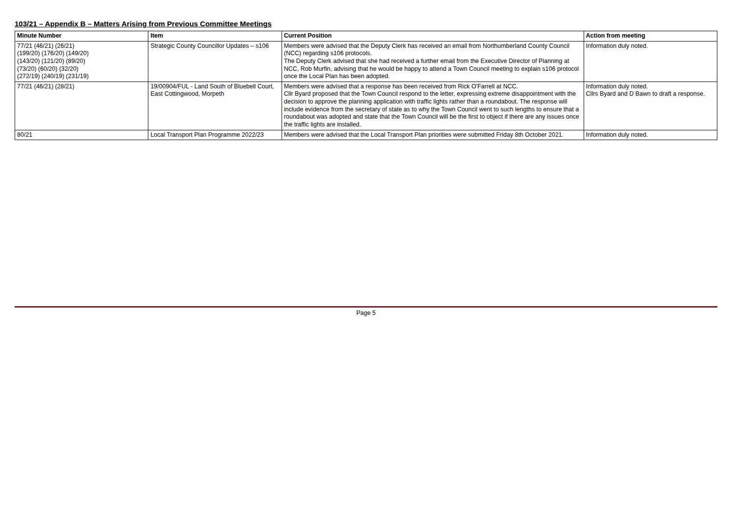103/21 – Appendix B – Matters Arising from Previous Committee Meetings
| Minute Number | Item | Current Position | Action from meeting |
| --- | --- | --- | --- |
| 77/21 (46/21) (26/21) (199/20) (176/20) (149/20) (143/20) (121/20) (89/20) (73/20) (60/20) (32/20) (272/19) (240/19) (231/19) | Strategic County Councillor Updates – s106 | Members were advised that the Deputy Clerk has received an email from Northumberland County Council (NCC) regarding s106 protocols. The Deputy Clerk advised that she had received a further email from the Executive Director of Planning at NCC, Rob Murfin, advising that he would be happy to attend a Town Council meeting to explain s106 protocol once the Local Plan has been adopted. | Information duly noted. |
| 77/21 (46/21) (28/21) | 19/00904/FUL - Land South of Bluebell Court, East Cottingwood, Morpeth | Members were advised that a response has been received from Rick O'Farrell at NCC. Cllr Byard proposed that the Town Council respond to the letter, expressing extreme disappointment with the decision to approve the planning application with traffic lights rather than a roundabout. The response will include evidence from the secretary of state as to why the Town Council went to such lengths to ensure that a roundabout was adopted and state that the Town Council will be the first to object if there are any issues once the traffic lights are installed. | Information duly noted. Cllrs Byard and D Bawn to draft a response. |
| 80/21 | Local Transport Plan Programme 2022/23 | Members were advised that the Local Transport Plan priorities were submitted Friday 8th October 2021. | Information duly noted. |
Page 5